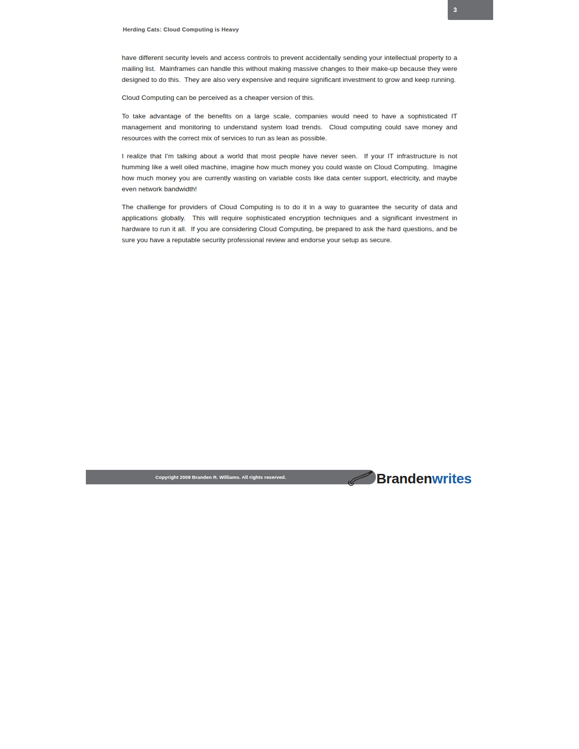3
Herding Cats: Cloud Computing is Heavy
have different security levels and access controls to prevent accidentally sending your intellectual property to a mailing list. Mainframes can handle this without making massive changes to their make-up because they were designed to do this. They are also very expensive and require significant investment to grow and keep running.
Cloud Computing can be perceived as a cheaper version of this.
To take advantage of the benefits on a large scale, companies would need to have a sophisticated IT management and monitoring to understand system load trends. Cloud computing could save money and resources with the correct mix of services to run as lean as possible.
I realize that I’m talking about a world that most people have never seen. If your IT infrastructure is not humming like a well oiled machine, imagine how much money you could waste on Cloud Computing. Imagine how much money you are currently wasting on variable costs like data center support, electricity, and maybe even network bandwidth!
The challenge for providers of Cloud Computing is to do it in a way to guarantee the security of data and applications globally. This will require sophisticated encryption techniques and a significant investment in hardware to run it all. If you are considering Cloud Computing, be prepared to ask the hard questions, and be sure you have a reputable security professional review and endorse your setup as secure.
Copyright 2009 Branden R. Williams. All rights reserved.
Branden writes